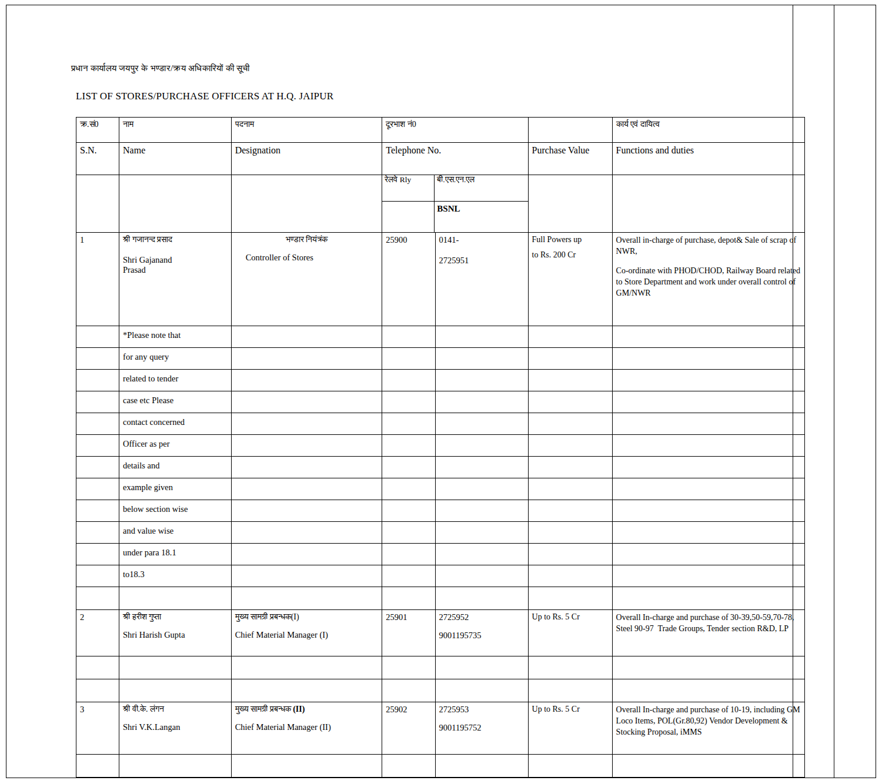प्रधान कार्यालय जयपुर के भण्डार/क्रय अधिकारियों की सूची
LIST OF STORES/PURCHASE OFFICERS AT H.Q. JAIPUR
| क्र.सं0 | नाम | पदनाम | दूरभाश नं0 | | कार्य एवं दायित्व |
| S.N. | Name | Designation | Telephone No. | Purchase Value | Functions and duties |
| | | | / रेलवे Rly / बी.एस.एन.एल / / / BSNL / | | |
| 1 | श्री गजानन्द प्रसाद Shri Gajanand Prasad | भण्डार नियंत्रंक Controller of Stores | 25900 | 0141- 2725951 | Full Powers up to Rs. 200 Cr | Overall in-charge of purchase, depot& Sale of scrap of NWR, Co-ordinate with PHOD/CHOD, Railway Board related to Store Department and work under overall control of GM/NWR |
| | *Please note that | | | | | |
| | for any query | | | | | |
| | related to tender | | | | | |
| | case etc Please | | | | | |
| | contact concerned | | | | | |
| | Officer as per | | | | | |
| | details and | | | | | |
| | example given | | | | | |
| | below section wise | | | | | |
| | and value wise | | | | | |
| | under para 18.1 | | | | | |
| | to18.3 | | | | | |
| 2 | श्री हरीश गुप्ता Shri Harish Gupta | मुख्य सामग्री प्रबन्धक(I) Chief Material Manager (I) | 25901 | 2725952 9001195735 | Up to Rs. 5 Cr | Overall In-charge and purchase of 30-39,50-59,70-78, Steel 90-97 Trade Groups, Tender section R&D, LP |
| 3 | श्री वी.के. लंगन Shri V.K.Langan | मुख्य सामग्री प्रबन्धक (II) Chief Material Manager (II) | 25902 | 2725953 9001195752 | Up to Rs. 5 Cr | Overall In-charge and purchase of 10-19, including GM Loco Items, POL(Gr.80,92) Vendor Development & Stocking Proposal, iMMS |